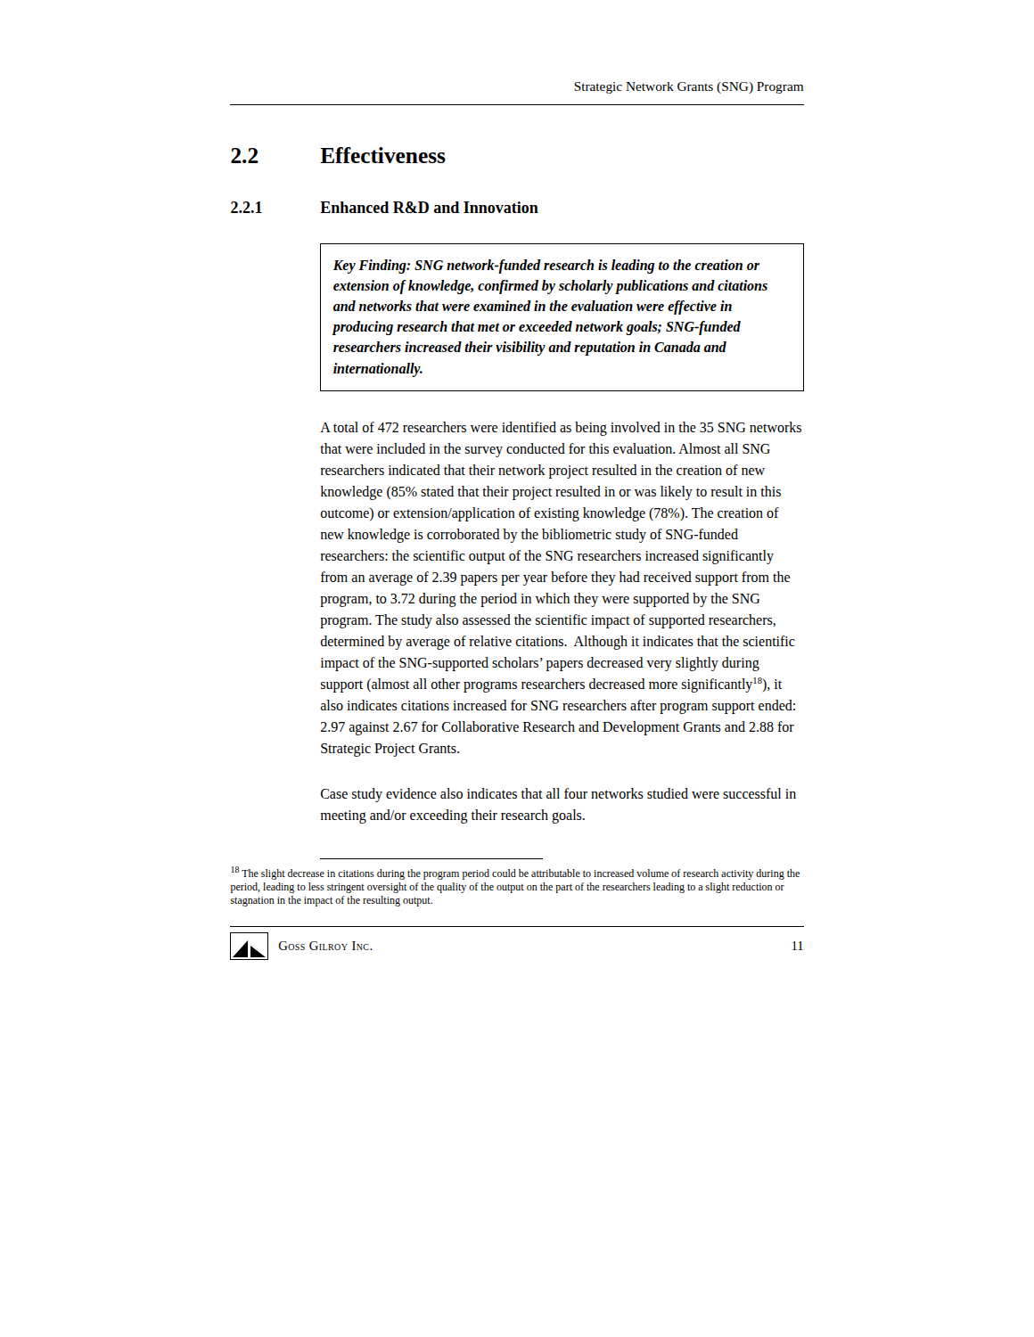Strategic Network Grants (SNG) Program
2.2 Effectiveness
2.2.1 Enhanced R&D and Innovation
Key Finding: SNG network-funded research is leading to the creation or extension of knowledge, confirmed by scholarly publications and citations and networks that were examined in the evaluation were effective in producing research that met or exceeded network goals; SNG-funded researchers increased their visibility and reputation in Canada and internationally.
A total of 472 researchers were identified as being involved in the 35 SNG networks that were included in the survey conducted for this evaluation. Almost all SNG researchers indicated that their network project resulted in the creation of new knowledge (85% stated that their project resulted in or was likely to result in this outcome) or extension/application of existing knowledge (78%). The creation of new knowledge is corroborated by the bibliometric study of SNG-funded researchers: the scientific output of the SNG researchers increased significantly from an average of 2.39 papers per year before they had received support from the program, to 3.72 during the period in which they were supported by the SNG program. The study also assessed the scientific impact of supported researchers, determined by average of relative citations. Although it indicates that the scientific impact of the SNG-supported scholars’ papers decreased very slightly during support (almost all other programs researchers decreased more significantly18), it also indicates citations increased for SNG researchers after program support ended: 2.97 against 2.67 for Collaborative Research and Development Grants and 2.88 for Strategic Project Grants.
Case study evidence also indicates that all four networks studied were successful in meeting and/or exceeding their research goals.
18 The slight decrease in citations during the program period could be attributable to increased volume of research activity during the period, leading to less stringent oversight of the quality of the output on the part of the researchers leading to a slight reduction or stagnation in the impact of the resulting output.
Goss Gilroy Inc.
11